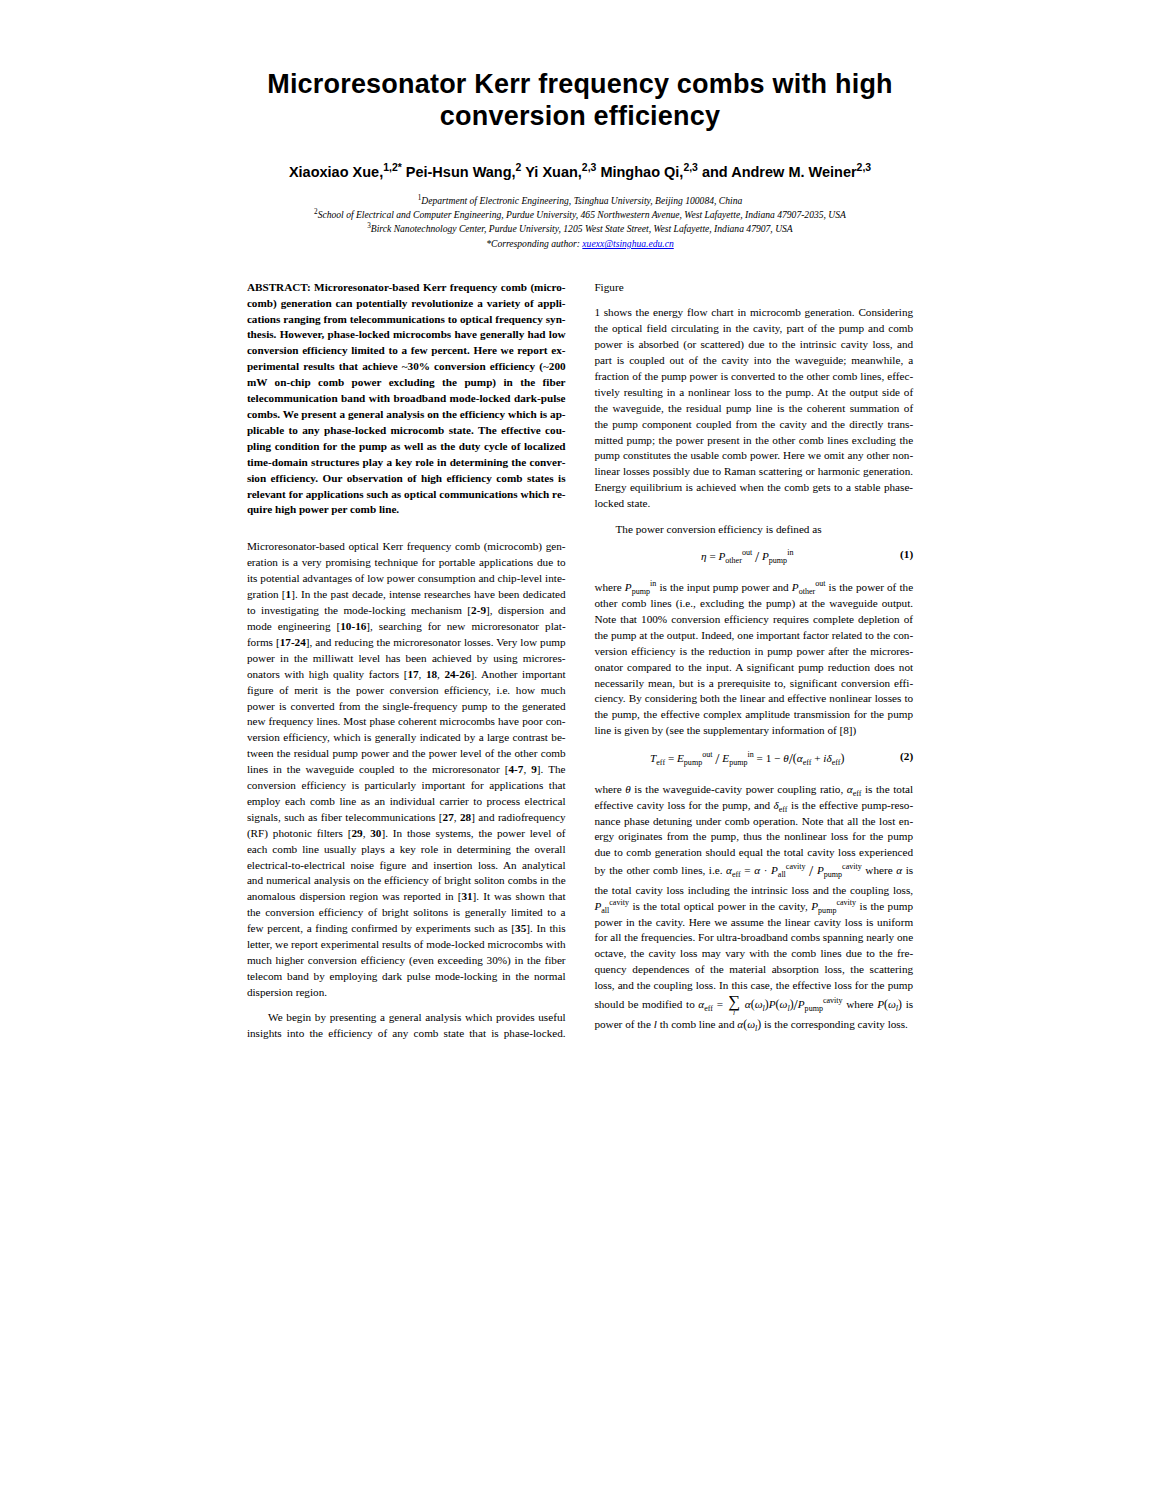Microresonator Kerr frequency combs with high
conversion efficiency
Xiaoxiao Xue,1,2* Pei-Hsun Wang,2 Yi Xuan,2,3 Minghao Qi,2,3 and Andrew M. Weiner2,3
1Department of Electronic Engineering, Tsinghua University, Beijing 100084, China
2School of Electrical and Computer Engineering, Purdue University, 465 Northwestern Avenue, West Lafayette, Indiana 47907-2035, USA
3Birck Nanotechnology Center, Purdue University, 1205 West State Street, West Lafayette, Indiana 47907, USA
*Corresponding author: xuexx@tsinghua.edu.cn
ABSTRACT: Microresonator-based Kerr frequency comb (microcomb) generation can potentially revolutionize a variety of applications ranging from telecommunications to optical frequency synthesis. However, phase-locked microcombs have generally had low conversion efficiency limited to a few percent. Here we report experimental results that achieve ~30% conversion efficiency (~200 mW on-chip comb power excluding the pump) in the fiber telecommunication band with broadband mode-locked dark-pulse combs. We present a general analysis on the efficiency which is applicable to any phase-locked microcomb state. The effective coupling condition for the pump as well as the duty cycle of localized time-domain structures play a key role in determining the conversion efficiency. Our observation of high efficiency comb states is relevant for applications such as optical communications which require high power per comb line.
Microresonator-based optical Kerr frequency comb (microcomb) generation is a very promising technique for portable applications due to its potential advantages of low power consumption and chip-level integration [1]. In the past decade, intense researches have been dedicated to investigating the mode-locking mechanism [2-9], dispersion and mode engineering [10-16], searching for new microresonator platforms [17-24], and reducing the microresonator losses. Very low pump power in the milliwatt level has been achieved by using microresonators with high quality factors [17, 18, 24-26]. Another important figure of merit is the power conversion efficiency, i.e. how much power is converted from the single-frequency pump to the generated new frequency lines. Most phase coherent microcombs have poor conversion efficiency, which is generally indicated by a large contrast between the residual pump power and the power level of the other comb lines in the waveguide coupled to the microresonator [4-7, 9]. The conversion efficiency is particularly important for applications that employ each comb line as an individual carrier to process electrical signals, such as fiber telecommunications [27, 28] and radiofrequency (RF) photonic filters [29, 30]. In those systems, the power level of each comb line usually plays a key role in determining the overall electrical-to-electrical noise figure and insertion loss. An analytical and numerical analysis on the efficiency of bright soliton combs in the anomalous dispersion region was reported in [31]. It was shown that the conversion efficiency of bright solitons is generally limited to a few percent, a finding confirmed by experiments such as [35]. In this letter, we report experimental results of mode-locked microcombs with much higher conversion efficiency (even exceeding 30%) in the fiber telecom band by employing dark pulse mode-locking in the normal dispersion region.
We begin by presenting a general analysis which provides useful insights into the efficiency of any comb state that is phase-locked. Figure
1 shows the energy flow chart in microcomb generation. Considering the optical field circulating in the cavity, part of the pump and comb power is absorbed (or scattered) due to the intrinsic cavity loss, and part is coupled out of the cavity into the waveguide; meanwhile, a fraction of the pump power is converted to the other comb lines, effectively resulting in a nonlinear loss to the pump. At the output side of the waveguide, the residual pump line is the coherent summation of the pump component coupled from the cavity and the directly transmitted pump; the power present in the other comb lines excluding the pump constitutes the usable comb power. Here we omit any other nonlinear losses possibly due to Raman scattering or harmonic generation. Energy equilibrium is achieved when the comb gets to a stable phase-locked state.
The power conversion efficiency is defined as
(1) η = Potherout / Ppumpin
where Ppumpin is the input pump power and Potherout is the power of the other comb lines (i.e., excluding the pump) at the waveguide output. Note that 100% conversion efficiency requires complete depletion of the pump at the output. Indeed, one important factor related to the conversion efficiency is the reduction in pump power after the microresonator compared to the input. A significant pump reduction does not necessarily mean, but is a prerequisite to, significant conversion efficiency. By considering both the linear and effective nonlinear losses to the pump, the effective complex amplitude transmission for the pump line is given by (see the supplementary information of [8])
(2) Teff = Epumpout / Epumpin = 1 − θ/(αeff + iδeff)
where θ is the waveguide-cavity power coupling ratio, αeff is the total effective cavity loss for the pump, and δeff is the effective pump-resonance phase detuning under comb operation. Note that all the lost energy originates from the pump, thus the nonlinear loss for the pump due to comb generation should equal the total cavity loss experienced by the other comb lines, i.e. αeff = α · Pallcavity / Ppumpcavity where α is the total cavity loss including the intrinsic loss and the coupling loss, Pallcavity is the total optical power in the cavity, Ppumpcavity is the pump power in the cavity. Here we assume the linear cavity loss is uniform for all the frequencies. For ultra-broadband combs spanning nearly one octave, the cavity loss may vary with the comb lines due to the frequency dependences of the material absorption loss, the scattering loss, and the coupling loss. In this case, the effective loss for the pump should be modified to αeff = ∑l α(ωl) P(ωl)/Ppumpcavity where P(ωl) is power of the l th comb line and α(ωl) is the corresponding cavity loss.